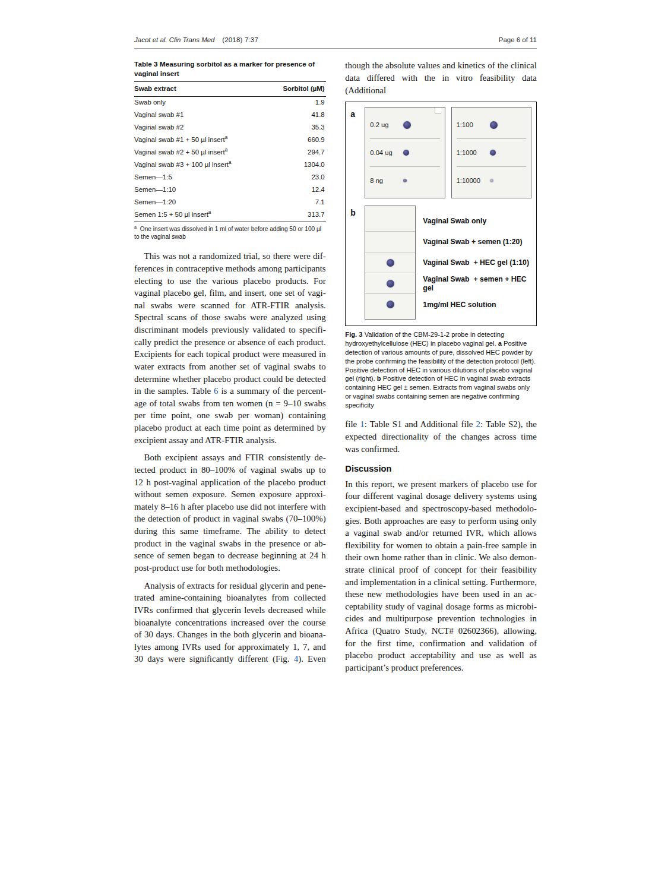Jacot et al. Clin Trans Med (2018) 7:37
Page 6 of 11
Table 3 Measuring sorbitol as a marker for presence of vaginal insert
| Swab extract | Sorbitol (µM) |
| --- | --- |
| Swab only | 1.9 |
| Vaginal swab #1 | 41.8 |
| Vaginal swab #2 | 35.3 |
| Vaginal swab #1 + 50 µl insert a | 660.9 |
| Vaginal swab #2 + 50 µl insert a | 294.7 |
| Vaginal swab #3 + 100 µl insert a | 1304.0 |
| Semen—1:5 | 23.0 |
| Semen—1:10 | 12.4 |
| Semen—1:20 | 7.1 |
| Semen 1:5 + 50 µl insert a | 313.7 |
a One insert was dissolved in 1 ml of water before adding 50 or 100 µl to the vaginal swab
This was not a randomized trial, so there were differences in contraceptive methods among participants electing to use the various placebo products. For vaginal placebo gel, film, and insert, one set of vaginal swabs were scanned for ATR-FTIR analysis. Spectral scans of those swabs were analyzed using discriminant models previously validated to specifically predict the presence or absence of each product. Excipients for each topical product were measured in water extracts from another set of vaginal swabs to determine whether placebo product could be detected in the samples. Table 6 is a summary of the percentage of total swabs from ten women (n = 9–10 swabs per time point, one swab per woman) containing placebo product at each time point as determined by excipient assay and ATR-FTIR analysis.
Both excipient assays and FTIR consistently detected product in 80–100% of vaginal swabs up to 12 h post-vaginal application of the placebo product without semen exposure. Semen exposure approximately 8–16 h after placebo use did not interfere with the detection of product in vaginal swabs (70–100%) during this same timeframe. The ability to detect product in the vaginal swabs in the presence or absence of semen began to decrease beginning at 24 h post-product use for both methodologies.
Analysis of extracts for residual glycerin and penetrated amine-containing bioanalytes from collected IVRs confirmed that glycerin levels decreased while bioanalyte concentrations increased over the course of 30 days. Changes in the both glycerin and bioanalytes among IVRs used for approximately 1, 7, and 30 days were significantly different (Fig. 4). Even though the absolute values and kinetics of the clinical data differed with the in vitro feasibility data (Additional
a
0.2 ug
0.04 ug
8 ng
1:100
1:1000
1:10000
b
Vaginal Swab only
Vaginal Swab + semen (1:20)
Vaginal Swab + HEC gel (1:10)
Vaginal Swab + semen + HEC gel
1mg/ml HEC solution
Fig. 3 Validation of the CBM-29-1-2 probe in detecting hydroxyethylcellulose (HEC) in placebo vaginal gel. a Positive detection of various amounts of pure, dissolved HEC powder by the probe confirming the feasibility of the detection protocol (left). Positive detection of HEC in various dilutions of placebo vaginal gel (right). b Positive detection of HEC in vaginal swab extracts containing HEC gel ± semen. Extracts from vaginal swabs only or vaginal swabs containing semen are negative confirming specificity
file 1: Table S1 and Additional file 2: Table S2), the expected directionality of the changes across time was confirmed.
Discussion
In this report, we present markers of placebo use for four different vaginal dosage delivery systems using excipient-based and spectroscopy-based methodologies. Both approaches are easy to perform using only a vaginal swab and/or returned IVR, which allows flexibility for women to obtain a pain-free sample in their own home rather than in clinic. We also demonstrate clinical proof of concept for their feasibility and implementation in a clinical setting. Furthermore, these new methodologies have been used in an acceptability study of vaginal dosage forms as microbicides and multipurpose prevention technologies in Africa (Quatro Study, NCT# 02602366), allowing, for the first time, confirmation and validation of placebo product acceptability and use as well as participant’s product preferences.